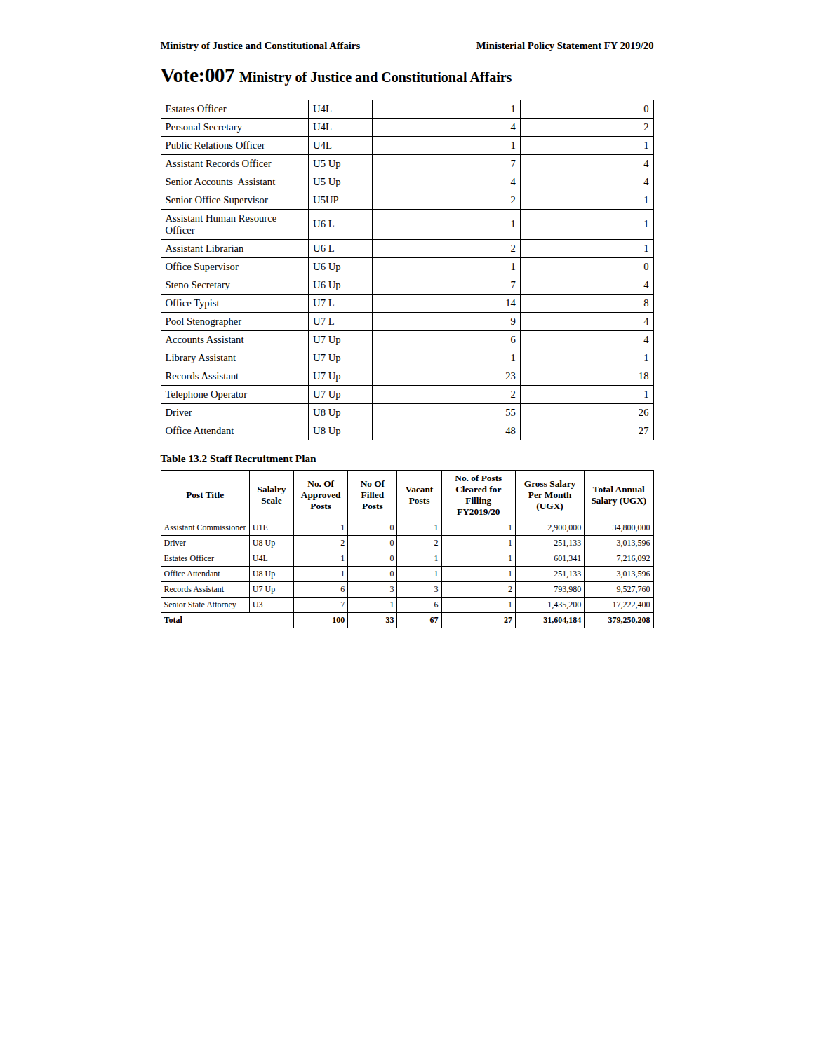Ministry of Justice and Constitutional Affairs
Ministerial Policy Statement FY 2019/20
Vote:007 Ministry of Justice and Constitutional Affairs
| Estates Officer | U4L | 1 | 0 |
| Personal Secretary | U4L | 4 | 2 |
| Public Relations Officer | U4L | 1 | 1 |
| Assistant Records Officer | U5 Up | 7 | 4 |
| Senior Accounts Assistant | U5 Up | 4 | 4 |
| Senior Office Supervisor | U5UP | 2 | 1 |
| Assistant Human Resource Officer | U6 L | 1 | 1 |
| Assistant Librarian | U6 L | 2 | 1 |
| Office Supervisor | U6 Up | 1 | 0 |
| Steno Secretary | U6 Up | 7 | 4 |
| Office Typist | U7 L | 14 | 8 |
| Pool Stenographer | U7 L | 9 | 4 |
| Accounts Assistant | U7 Up | 6 | 4 |
| Library Assistant | U7 Up | 1 | 1 |
| Records Assistant | U7 Up | 23 | 18 |
| Telephone Operator | U7 Up | 2 | 1 |
| Driver | U8 Up | 55 | 26 |
| Office Attendant | U8 Up | 48 | 27 |
Table 13.2 Staff Recruitment Plan
| Post Title | Salalry Scale | No. Of Approved Posts | No Of Filled Posts | Vacant Posts | No. of Posts Cleared for Filling FY2019/20 | Gross Salary Per Month (UGX) | Total Annual Salary (UGX) |
| --- | --- | --- | --- | --- | --- | --- | --- |
| Assistant Commissioner | U1E | 1 | 0 | 1 | 1 | 2,900,000 | 34,800,000 |
| Driver | U8 Up | 2 | 0 | 2 | 1 | 251,133 | 3,013,596 |
| Estates Officer | U4L | 1 | 0 | 1 | 1 | 601,341 | 7,216,092 |
| Office Attendant | U8 Up | 1 | 0 | 1 | 1 | 251,133 | 3,013,596 |
| Records Assistant | U7 Up | 6 | 3 | 3 | 2 | 793,980 | 9,527,760 |
| Senior State Attorney | U3 | 7 | 1 | 6 | 1 | 1,435,200 | 17,222,400 |
| Total | 100 | 33 | 67 | 27 | 31,604,184 | 379,250,208 |